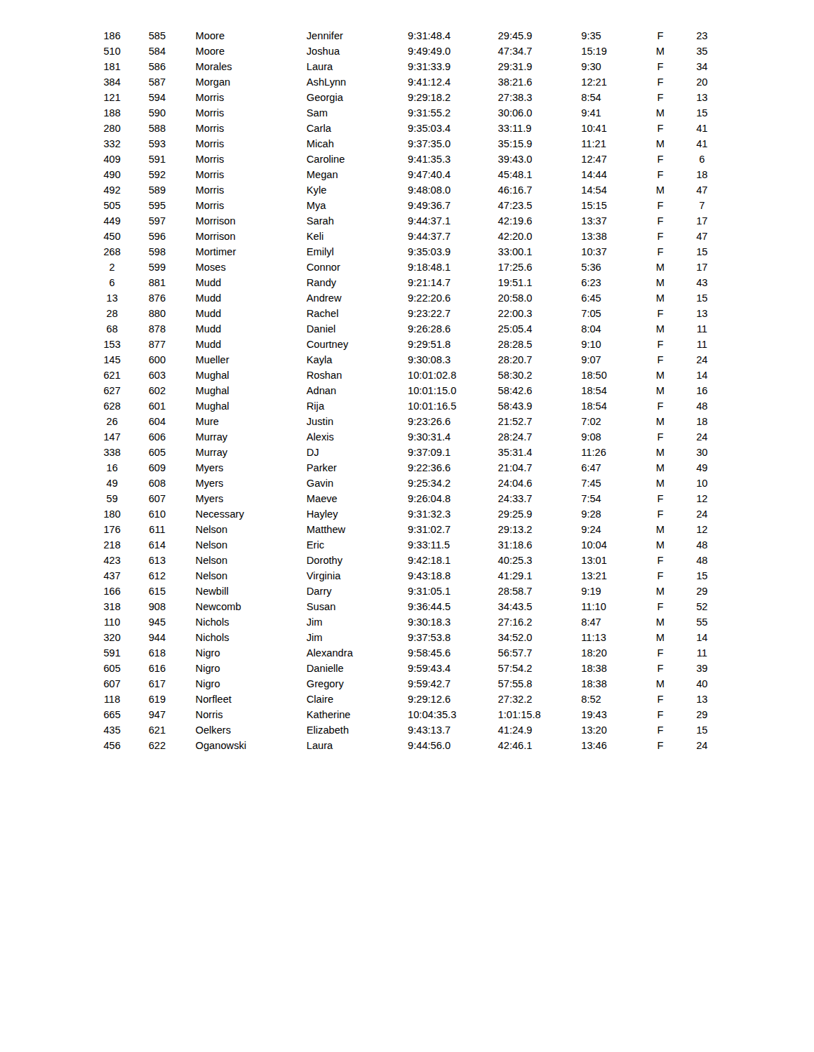| 186 | 585 | Moore | Jennifer | 9:31:48.4 | 29:45.9 | 9:35 | F | 23 |
| 510 | 584 | Moore | Joshua | 9:49:49.0 | 47:34.7 | 15:19 | M | 35 |
| 181 | 586 | Morales | Laura | 9:31:33.9 | 29:31.9 | 9:30 | F | 34 |
| 384 | 587 | Morgan | AshLynn | 9:41:12.4 | 38:21.6 | 12:21 | F | 20 |
| 121 | 594 | Morris | Georgia | 9:29:18.2 | 27:38.3 | 8:54 | F | 13 |
| 188 | 590 | Morris | Sam | 9:31:55.2 | 30:06.0 | 9:41 | M | 15 |
| 280 | 588 | Morris | Carla | 9:35:03.4 | 33:11.9 | 10:41 | F | 41 |
| 332 | 593 | Morris | Micah | 9:37:35.0 | 35:15.9 | 11:21 | M | 41 |
| 409 | 591 | Morris | Caroline | 9:41:35.3 | 39:43.0 | 12:47 | F | 6 |
| 490 | 592 | Morris | Megan | 9:47:40.4 | 45:48.1 | 14:44 | F | 18 |
| 492 | 589 | Morris | Kyle | 9:48:08.0 | 46:16.7 | 14:54 | M | 47 |
| 505 | 595 | Morris | Mya | 9:49:36.7 | 47:23.5 | 15:15 | F | 7 |
| 449 | 597 | Morrison | Sarah | 9:44:37.1 | 42:19.6 | 13:37 | F | 17 |
| 450 | 596 | Morrison | Keli | 9:44:37.7 | 42:20.0 | 13:38 | F | 47 |
| 268 | 598 | Mortimer | Emilyl | 9:35:03.9 | 33:00.1 | 10:37 | F | 15 |
| 2 | 599 | Moses | Connor | 9:18:48.1 | 17:25.6 | 5:36 | M | 17 |
| 6 | 881 | Mudd | Randy | 9:21:14.7 | 19:51.1 | 6:23 | M | 43 |
| 13 | 876 | Mudd | Andrew | 9:22:20.6 | 20:58.0 | 6:45 | M | 15 |
| 28 | 880 | Mudd | Rachel | 9:23:22.7 | 22:00.3 | 7:05 | F | 13 |
| 68 | 878 | Mudd | Daniel | 9:26:28.6 | 25:05.4 | 8:04 | M | 11 |
| 153 | 877 | Mudd | Courtney | 9:29:51.8 | 28:28.5 | 9:10 | F | 11 |
| 145 | 600 | Mueller | Kayla | 9:30:08.3 | 28:20.7 | 9:07 | F | 24 |
| 621 | 603 | Mughal | Roshan | 10:01:02.8 | 58:30.2 | 18:50 | M | 14 |
| 627 | 602 | Mughal | Adnan | 10:01:15.0 | 58:42.6 | 18:54 | M | 16 |
| 628 | 601 | Mughal | Rija | 10:01:16.5 | 58:43.9 | 18:54 | F | 48 |
| 26 | 604 | Mure | Justin | 9:23:26.6 | 21:52.7 | 7:02 | M | 18 |
| 147 | 606 | Murray | Alexis | 9:30:31.4 | 28:24.7 | 9:08 | F | 24 |
| 338 | 605 | Murray | DJ | 9:37:09.1 | 35:31.4 | 11:26 | M | 30 |
| 16 | 609 | Myers | Parker | 9:22:36.6 | 21:04.7 | 6:47 | M | 49 |
| 49 | 608 | Myers | Gavin | 9:25:34.2 | 24:04.6 | 7:45 | M | 10 |
| 59 | 607 | Myers | Maeve | 9:26:04.8 | 24:33.7 | 7:54 | F | 12 |
| 180 | 610 | Necessary | Hayley | 9:31:32.3 | 29:25.9 | 9:28 | F | 24 |
| 176 | 611 | Nelson | Matthew | 9:31:02.7 | 29:13.2 | 9:24 | M | 12 |
| 218 | 614 | Nelson | Eric | 9:33:11.5 | 31:18.6 | 10:04 | M | 48 |
| 423 | 613 | Nelson | Dorothy | 9:42:18.1 | 40:25.3 | 13:01 | F | 48 |
| 437 | 612 | Nelson | Virginia | 9:43:18.8 | 41:29.1 | 13:21 | F | 15 |
| 166 | 615 | Newbill | Darry | 9:31:05.1 | 28:58.7 | 9:19 | M | 29 |
| 318 | 908 | Newcomb | Susan | 9:36:44.5 | 34:43.5 | 11:10 | F | 52 |
| 110 | 945 | Nichols | Jim | 9:30:18.3 | 27:16.2 | 8:47 | M | 55 |
| 320 | 944 | Nichols | Jim | 9:37:53.8 | 34:52.0 | 11:13 | M | 14 |
| 591 | 618 | Nigro | Alexandra | 9:58:45.6 | 56:57.7 | 18:20 | F | 11 |
| 605 | 616 | Nigro | Danielle | 9:59:43.4 | 57:54.2 | 18:38 | F | 39 |
| 607 | 617 | Nigro | Gregory | 9:59:42.7 | 57:55.8 | 18:38 | M | 40 |
| 118 | 619 | Norfleet | Claire | 9:29:12.6 | 27:32.2 | 8:52 | F | 13 |
| 665 | 947 | Norris | Katherine | 10:04:35.3 | 1:01:15.8 | 19:43 | F | 29 |
| 435 | 621 | Oelkers | Elizabeth | 9:43:13.7 | 41:24.9 | 13:20 | F | 15 |
| 456 | 622 | Oganowski | Laura | 9:44:56.0 | 42:46.1 | 13:46 | F | 24 |